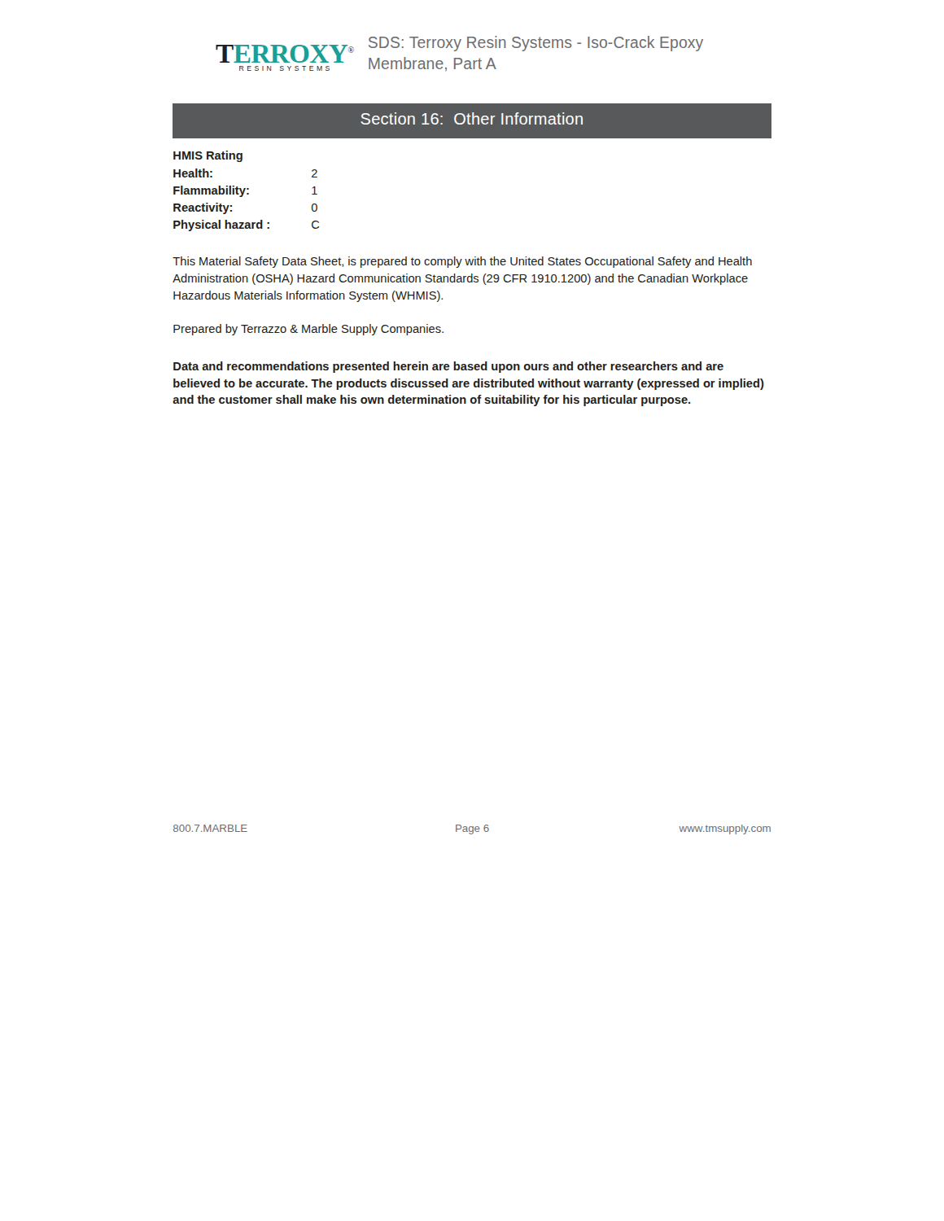TERROXY®
RESIN SYSTEMS
SDS: Terroxy Resin Systems - Iso-Crack Epoxy Membrane, Part A
Section 16: Other Information
HMIS Rating
| Health: | 2 |
| Flammability: | 1 |
| Reactivity: | 0 |
| Physical hazard : | C |
This Material Safety Data Sheet, is prepared to comply with the United States Occupational Safety and Health Administration (OSHA) Hazard Communication Standards (29 CFR 1910.1200) and the Canadian Workplace Hazardous Materials Information System (WHMIS).
Prepared by Terrazzo & Marble Supply Companies.
Data and recommendations presented herein are based upon ours and other researchers and are believed to be accurate. The products discussed are distributed without warranty (expressed or implied) and the customer shall make his own determination of suitability for his particular purpose.
800.7.MARBLE
Page 6
www.tmsupply.com